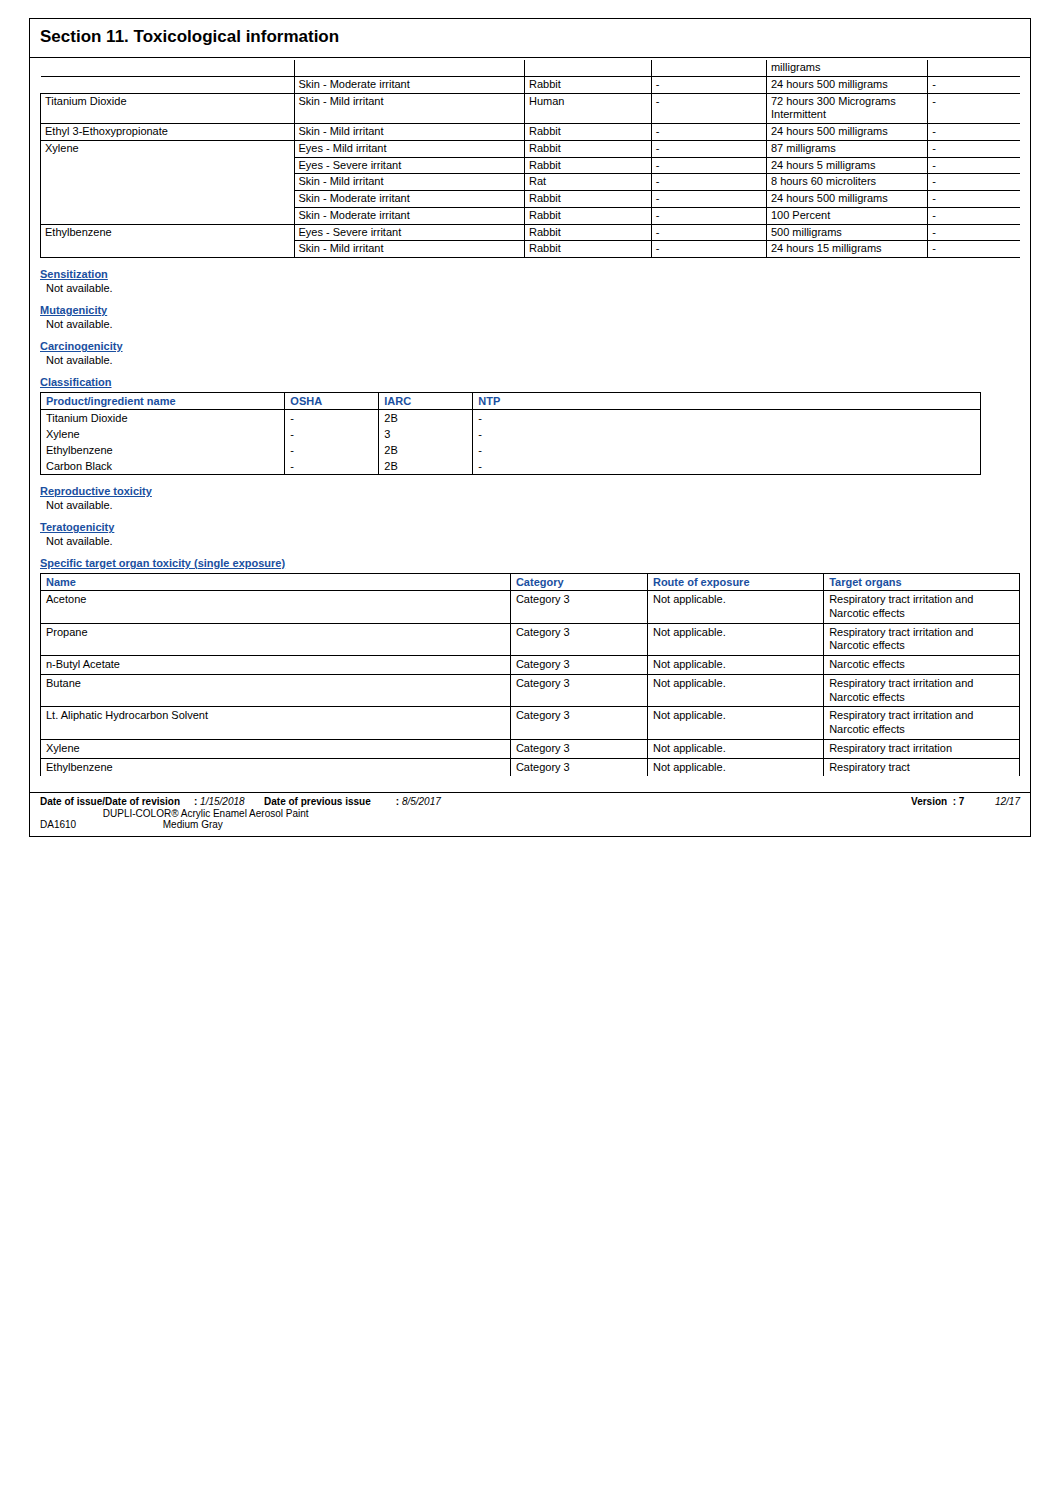Section 11. Toxicological information
| | | | | milligrams | |
| | Skin - Moderate irritant | Rabbit | - | 24 hours 500 milligrams | - |
| Titanium Dioxide | Skin - Mild irritant | Human | - | 72 hours 300 Micrograms Intermittent | - |
| Ethyl 3-Ethoxypropionate | Skin - Mild irritant | Rabbit | - | 24 hours 500 milligrams | - |
| Xylene | Eyes - Mild irritant | Rabbit | - | 87 milligrams | - |
| Eyes - Severe irritant | Rabbit | - | 24 hours 5 milligrams | - |
| Skin - Mild irritant | Rat | - | 8 hours 60 microliters | - |
| Skin - Moderate irritant | Rabbit | - | 24 hours 500 milligrams | - |
| Skin - Moderate irritant | Rabbit | - | 100 Percent | - |
| Ethylbenzene | Eyes - Severe irritant | Rabbit | - | 500 milligrams | - |
| Skin - Mild irritant | Rabbit | - | 24 hours 15 milligrams | - |
Sensitization
Not available.
Mutagenicity
Not available.
Carcinogenicity
Not available.
Classification
| Product/ingredient name | OSHA | IARC | NTP |
| --- | --- | --- | --- |
| Titanium Dioxide | - | 2B | - |
| Xylene | - | 3 | - |
| Ethylbenzene | - | 2B | - |
| Carbon Black | - | 2B | - |
Reproductive toxicity
Not available.
Teratogenicity
Not available.
Specific target organ toxicity (single exposure)
| Name | Category | Route of exposure | Target organs |
| --- | --- | --- | --- |
| Acetone | Category 3 | Not applicable. | Respiratory tract irritation and Narcotic effects |
| Propane | Category 3 | Not applicable. | Respiratory tract irritation and Narcotic effects |
| n-Butyl Acetate | Category 3 | Not applicable. | Narcotic effects |
| Butane | Category 3 | Not applicable. | Respiratory tract irritation and Narcotic effects |
| Lt. Aliphatic Hydrocarbon Solvent | Category 3 | Not applicable. | Respiratory tract irritation and Narcotic effects |
| Xylene | Category 3 | Not applicable. | Respiratory tract irritation |
| Ethylbenzene | Category 3 | Not applicable. | Respiratory tract |
Date of issue/Date of revision : 1/15/2018 Date of previous issue : 8/5/2017
Version : 7 12/17
DA1610 DUPLI-COLOR® Acrylic Enamel Aerosol Paint
Medium Gray